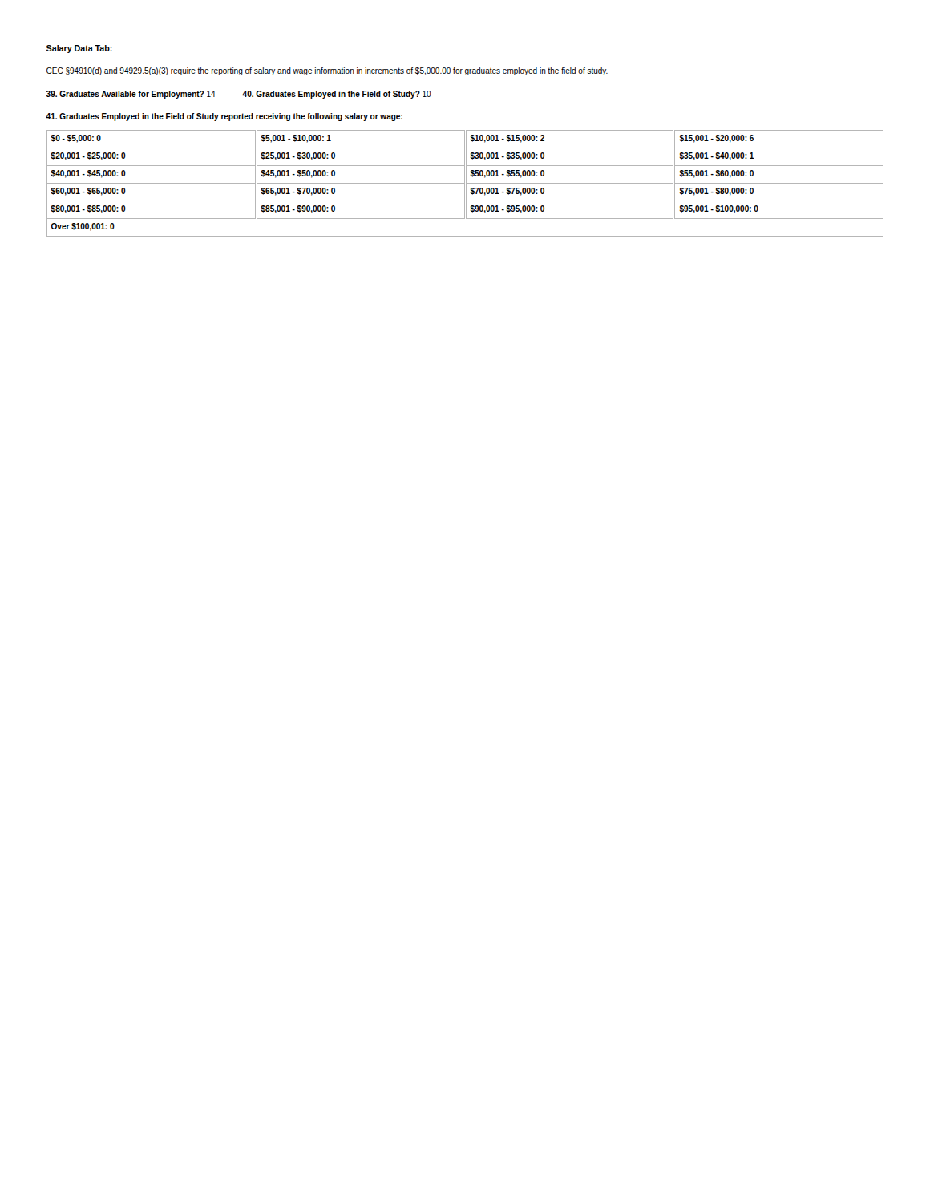Salary Data Tab:
CEC §94910(d) and 94929.5(a)(3) require the reporting of salary and wage information in increments of $5,000.00 for graduates employed in the field of study.
39. Graduates Available for Employment? 14 40. Graduates Employed in the Field of Study? 10
41. Graduates Employed in the Field of Study reported receiving the following salary or wage:
| $0 - $5,000: 0 | $5,001 - $10,000: 1 | $10,001 - $15,000: 2 | $15,001 - $20,000: 6 |
| $20,001 - $25,000: 0 | $25,001 - $30,000: 0 | $30,001 - $35,000: 0 | $35,001 - $40,000: 1 |
| $40,001 - $45,000: 0 | $45,001 - $50,000: 0 | $50,001 - $55,000: 0 | $55,001 - $60,000: 0 |
| $60,001 - $65,000: 0 | $65,001 - $70,000: 0 | $70,001 - $75,000: 0 | $75,001 - $80,000: 0 |
| $80,001 - $85,000: 0 | $85,001 - $90,000: 0 | $90,001 - $95,000: 0 | $95,001 - $100,000: 0 |
| Over $100,001: 0 |